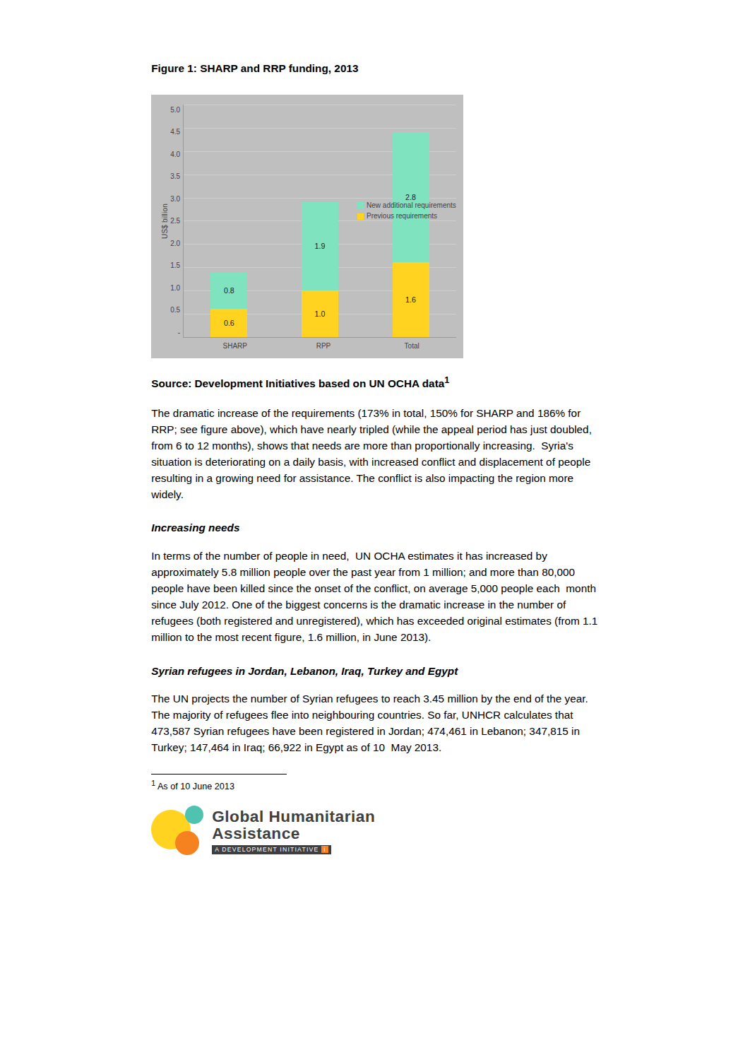Figure 1: SHARP and RRP funding, 2013
US$ billion
5.0
4.5
4.0
3.5
3.0
2.5
2.0
1.5
1.0
0.5
-
0.8
0.6
1.9
1.0
2.8
1.6
SHARP RPP Total
New additional requirements
Previous requirements
Source: Development Initiatives based on UN OCHA data1
The dramatic increase of the requirements (173% in total, 150% for SHARP and 186% for RRP; see figure above), which have nearly tripled (while the appeal period has just doubled, from 6 to 12 months), shows that needs are more than proportionally increasing. Syria's situation is deteriorating on a daily basis, with increased conflict and displacement of people resulting in a growing need for assistance. The conflict is also impacting the region more widely.
Increasing needs
In terms of the number of people in need, UN OCHA estimates it has increased by approximately 5.8 million people over the past year from 1 million; and more than 80,000 people have been killed since the onset of the conflict, on average 5,000 people each month since July 2012. One of the biggest concerns is the dramatic increase in the number of refugees (both registered and unregistered), which has exceeded original estimates (from 1.1 million to the most recent figure, 1.6 million, in June 2013).
Syrian refugees in Jordan, Lebanon, Iraq, Turkey and Egypt
The UN projects the number of Syrian refugees to reach 3.45 million by the end of the year. The majority of refugees flee into neighbouring countries. So far, UNHCR calculates that 473,587 Syrian refugees have been registered in Jordan; 474,461 in Lebanon; 347,815 in Turkey; 147,464 in Iraq; 66,922 in Egypt as of 10 May 2013.
1 As of 10 June 2013
Global Humanitarian
Assistance
A DEVELOPMENT INITIATIVEi